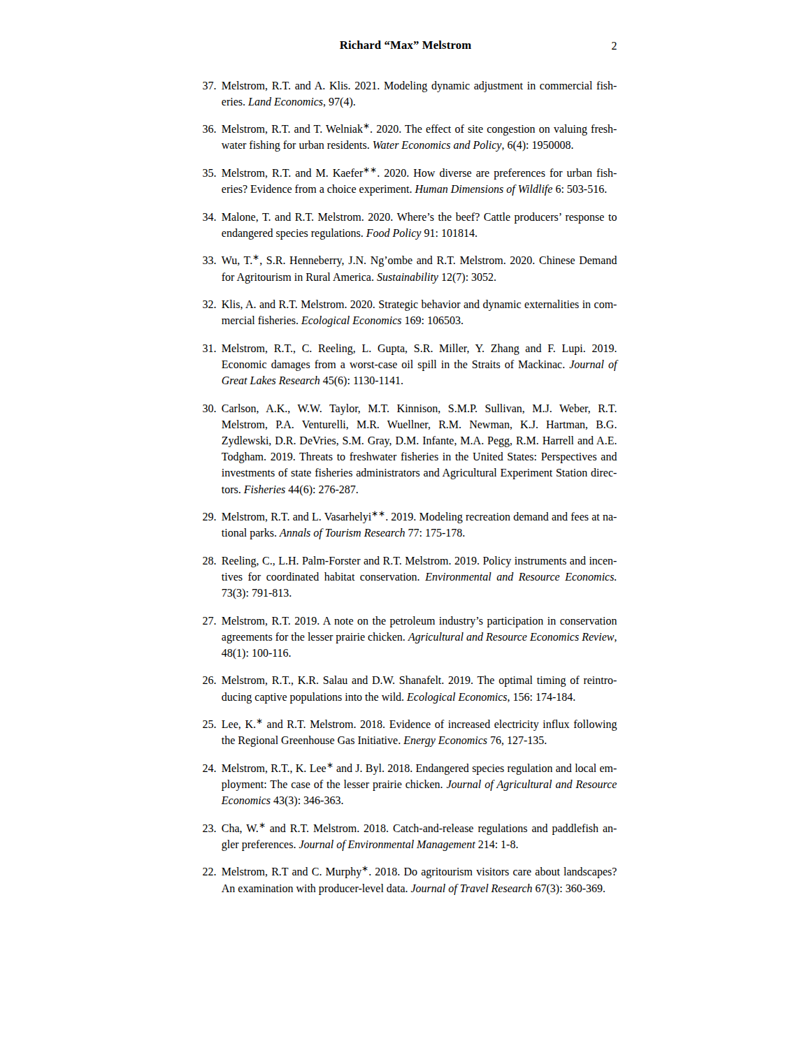Richard “Max” Melstrom 2
37. Melstrom, R.T. and A. Klis. 2021. Modeling dynamic adjustment in commercial fisheries. Land Economics, 97(4).
36. Melstrom, R.T. and T. Welniak∗. 2020. The effect of site congestion on valuing freshwater fishing for urban residents. Water Economics and Policy, 6(4): 1950008.
35. Melstrom, R.T. and M. Kaefer∗∗. 2020. How diverse are preferences for urban fisheries? Evidence from a choice experiment. Human Dimensions of Wildlife 6: 503-516.
34. Malone, T. and R.T. Melstrom. 2020. Where’s the beef? Cattle producers’ response to endangered species regulations. Food Policy 91: 101814.
33. Wu, T.∗, S.R. Henneberry, J.N. Ng’ombe and R.T. Melstrom. 2020. Chinese Demand for Agritourism in Rural America. Sustainability 12(7): 3052.
32. Klis, A. and R.T. Melstrom. 2020. Strategic behavior and dynamic externalities in commercial fisheries. Ecological Economics 169: 106503.
31. Melstrom, R.T., C. Reeling, L. Gupta, S.R. Miller, Y. Zhang and F. Lupi. 2019. Economic damages from a worst-case oil spill in the Straits of Mackinac. Journal of Great Lakes Research 45(6): 1130-1141.
30. Carlson, A.K., W.W. Taylor, M.T. Kinnison, S.M.P. Sullivan, M.J. Weber, R.T. Melstrom, P.A. Venturelli, M.R. Wuellner, R.M. Newman, K.J. Hartman, B.G. Zydlewski, D.R. DeVries, S.M. Gray, D.M. Infante, M.A. Pegg, R.M. Harrell and A.E. Todgham. 2019. Threats to freshwater fisheries in the United States: Perspectives and investments of state fisheries administrators and Agricultural Experiment Station directors. Fisheries 44(6): 276-287.
29. Melstrom, R.T. and L. Vasarhelyi∗∗. 2019. Modeling recreation demand and fees at national parks. Annals of Tourism Research 77: 175-178.
28. Reeling, C., L.H. Palm-Forster and R.T. Melstrom. 2019. Policy instruments and incentives for coordinated habitat conservation. Environmental and Resource Economics. 73(3): 791-813.
27. Melstrom, R.T. 2019. A note on the petroleum industry’s participation in conservation agreements for the lesser prairie chicken. Agricultural and Resource Economics Review, 48(1): 100-116.
26. Melstrom, R.T., K.R. Salau and D.W. Shanafelt. 2019. The optimal timing of reintroducing captive populations into the wild. Ecological Economics, 156: 174-184.
25. Lee, K.∗ and R.T. Melstrom. 2018. Evidence of increased electricity influx following the Regional Greenhouse Gas Initiative. Energy Economics 76, 127-135.
24. Melstrom, R.T., K. Lee∗ and J. Byl. 2018. Endangered species regulation and local employment: The case of the lesser prairie chicken. Journal of Agricultural and Resource Economics 43(3): 346-363.
23. Cha, W.∗ and R.T. Melstrom. 2018. Catch-and-release regulations and paddlefish angler preferences. Journal of Environmental Management 214: 1-8.
22. Melstrom, R.T and C. Murphy∗. 2018. Do agritourism visitors care about landscapes? An examination with producer-level data. Journal of Travel Research 67(3): 360-369.